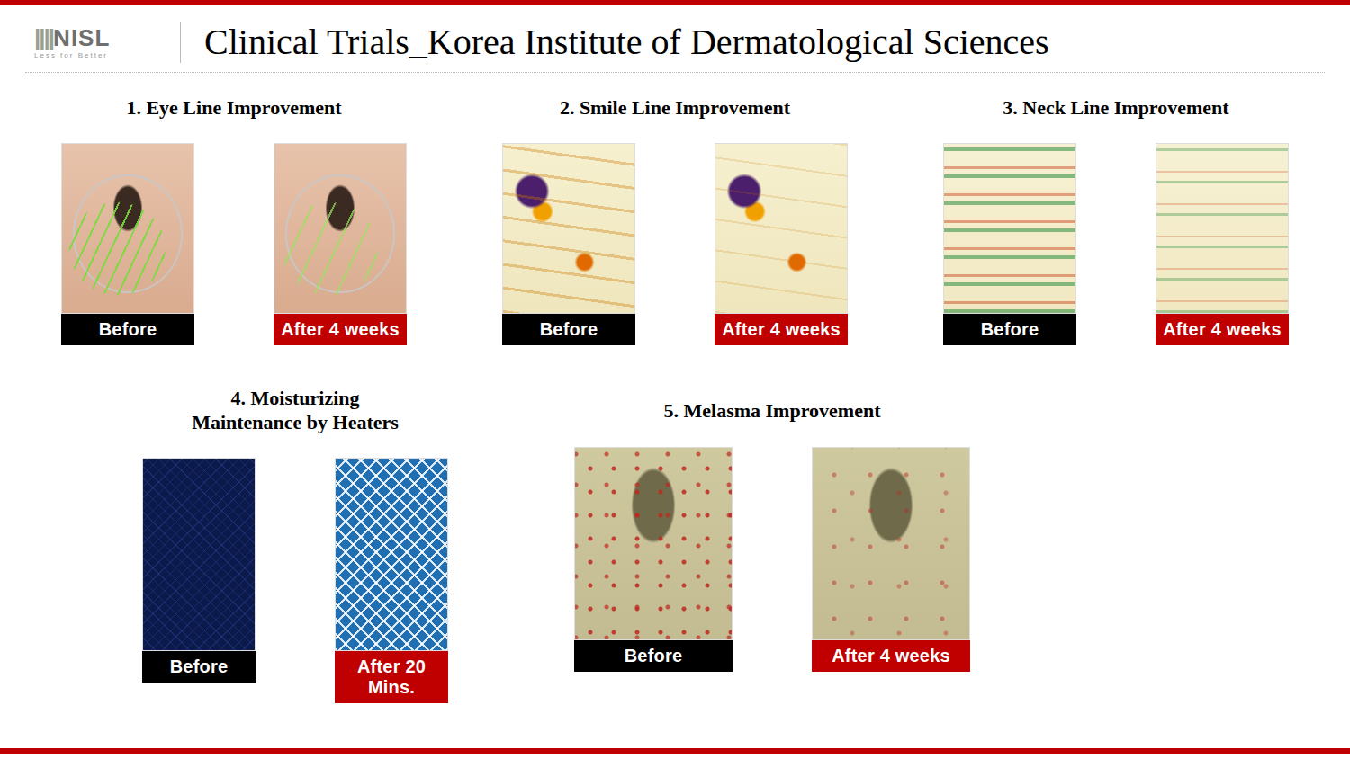||||NISL
Less for Better
Clinical Trials_Korea Institute of Dermatological Sciences
1. Eye Line Improvement
Before
After 4 weeks
2. Smile Line Improvement
Before
After 4 weeks
3. Neck Line Improvement
Before
After 4 weeks
4. Moisturizing
Maintenance by Heaters
Before
After 20 Mins.
5. Melasma Improvement
Before
After 4 weeks